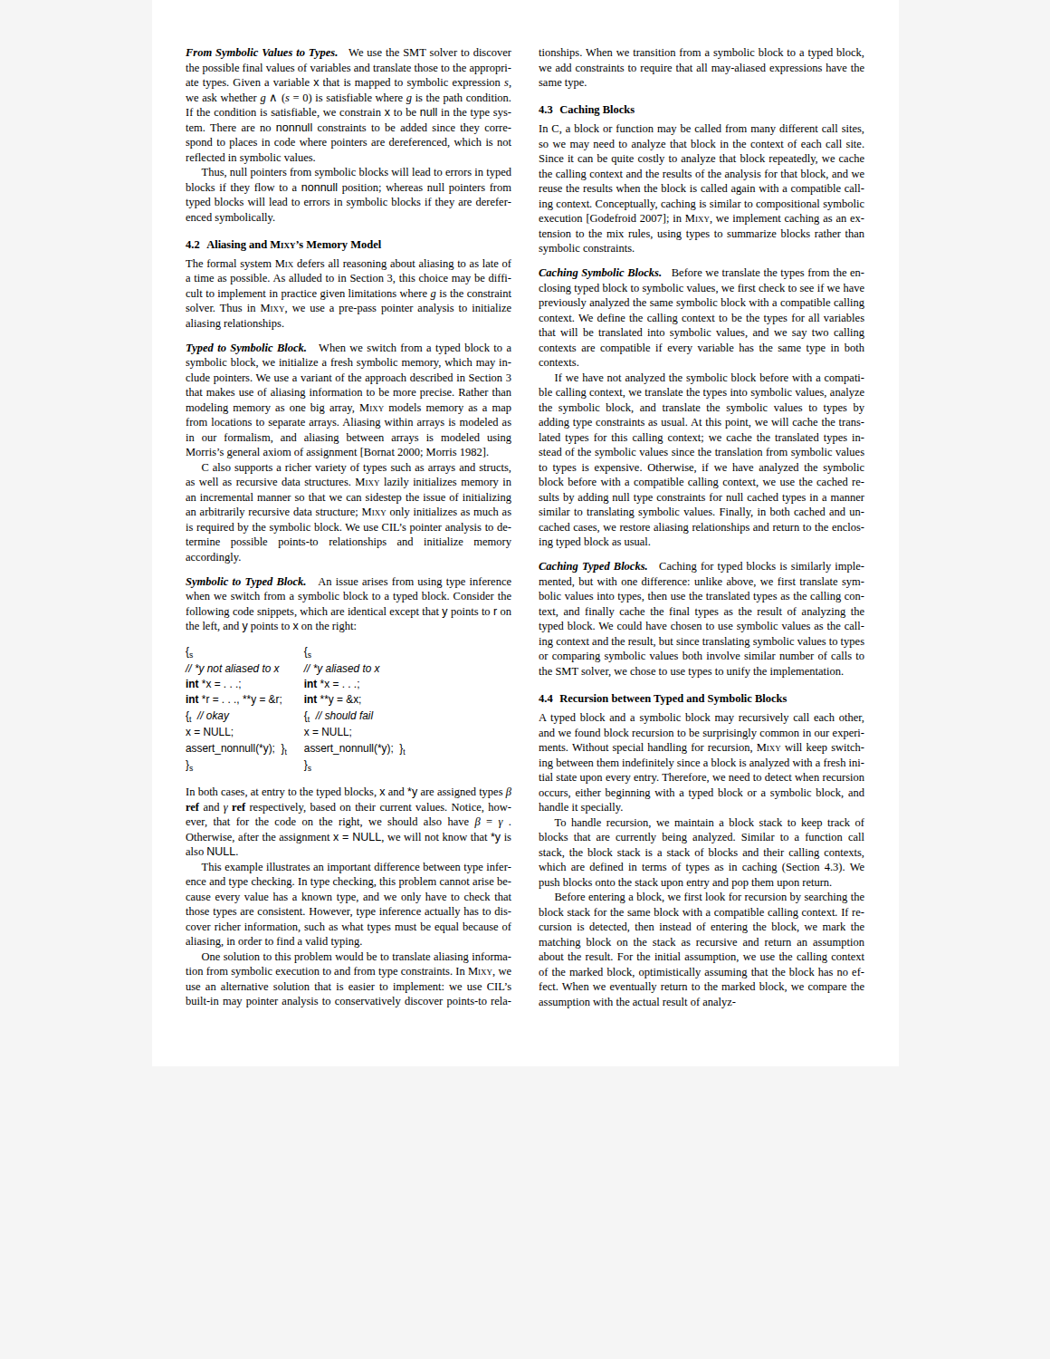From Symbolic Values to Types. We use the SMT solver to discover the possible final values of variables and translate those to the appropriate types. Given a variable x that is mapped to symbolic expression s, we ask whether g ∧ (s = 0) is satisfiable where g is the path condition. If the condition is satisfiable, we constrain x to be null in the type system. There are no nonnull constraints to be added since they correspond to places in code where pointers are dereferenced, which is not reflected in symbolic values.
Thus, null pointers from symbolic blocks will lead to errors in typed blocks if they flow to a nonnull position; whereas null pointers from typed blocks will lead to errors in symbolic blocks if they are dereferenced symbolically.
4.2 Aliasing and Mixy’s Memory Model
The formal system Mix defers all reasoning about aliasing to as late of a time as possible. As alluded to in Section 3, this choice may be difficult to implement in practice given limitations where g is the constraint solver. Thus in Mixy, we use a pre-pass pointer analysis to initialize aliasing relationships.
Typed to Symbolic Block. When we switch from a typed block to a symbolic block, we initialize a fresh symbolic memory, which may include pointers. We use a variant of the approach described in Section 3 that makes use of aliasing information to be more precise. Rather than modeling memory as one big array, Mixy models memory as a map from locations to separate arrays. Aliasing within arrays is modeled as in our formalism, and aliasing between arrays is modeled using Morris’s general axiom of assignment [Bornat 2000; Morris 1982].
C also supports a richer variety of types such as arrays and structs, as well as recursive data structures. Mixy lazily initializes memory in an incremental manner so that we can sidestep the issue of initializing an arbitrarily recursive data structure; Mixy only initializes as much as is required by the symbolic block. We use CIL’s pointer analysis to determine possible points-to relationships and initialize memory accordingly.
Symbolic to Typed Block. An issue arises from using type inference when we switch from a symbolic block to a typed block. Consider the following code snippets, which are identical except that y points to r on the left, and y points to x on the right:
| { s | { s |
| // *y not aliased to x | // *y aliased to x |
| int *x = . . .; | int *x = . . .; |
| int *r = . . ., **y = &r; | int **y = &x; |
| { t // okay | { t // should fail |
| x = NULL; | x = NULL; |
| assert_nonnull(*y); } t | assert_nonnull(*y); } t |
| } s | } s |
In both cases, at entry to the typed blocks, x and *y are assigned types β ref and γ ref respectively, based on their current values. Notice, however, that for the code on the right, we should also have β = γ . Otherwise, after the assignment x = NULL, we will not know that *y is also NULL.
This example illustrates an important difference between type inference and type checking. In type checking, this problem cannot arise because every value has a known type, and we only have to check that those types are consistent. However, type inference actually has to discover richer information, such as what types must be equal because of aliasing, in order to find a valid typing.
One solution to this problem would be to translate aliasing information from symbolic execution to and from type constraints. In Mixy, we use an alternative solution that is easier to implement: we use CIL’s built-in may pointer analysis to conservatively discover points-to relationships. When we transition from a symbolic block to a typed block, we add constraints to require that all may-aliased expressions have the same type.
4.3 Caching Blocks
In C, a block or function may be called from many different call sites, so we may need to analyze that block in the context of each call site. Since it can be quite costly to analyze that block repeatedly, we cache the calling context and the results of the analysis for that block, and we reuse the results when the block is called again with a compatible calling context. Conceptually, caching is similar to compositional symbolic execution [Godefroid 2007]; in Mixy, we implement caching as an extension to the mix rules, using types to summarize blocks rather than symbolic constraints.
Caching Symbolic Blocks. Before we translate the types from the enclosing typed block to symbolic values, we first check to see if we have previously analyzed the same symbolic block with a compatible calling context. We define the calling context to be the types for all variables that will be translated into symbolic values, and we say two calling contexts are compatible if every variable has the same type in both contexts.
If we have not analyzed the symbolic block before with a compatible calling context, we translate the types into symbolic values, analyze the symbolic block, and translate the symbolic values to types by adding type constraints as usual. At this point, we will cache the translated types for this calling context; we cache the translated types instead of the symbolic values since the translation from symbolic values to types is expensive. Otherwise, if we have analyzed the symbolic block before with a compatible calling context, we use the cached results by adding null type constraints for null cached types in a manner similar to translating symbolic values. Finally, in both cached and uncached cases, we restore aliasing relationships and return to the enclosing typed block as usual.
Caching Typed Blocks. Caching for typed blocks is similarly implemented, but with one difference: unlike above, we first translate symbolic values into types, then use the translated types as the calling context, and finally cache the final types as the result of analyzing the typed block. We could have chosen to use symbolic values as the calling context and the result, but since translating symbolic values to types or comparing symbolic values both involve similar number of calls to the SMT solver, we chose to use types to unify the implementation.
4.4 Recursion between Typed and Symbolic Blocks
A typed block and a symbolic block may recursively call each other, and we found block recursion to be surprisingly common in our experiments. Without special handling for recursion, Mixy will keep switching between them indefinitely since a block is analyzed with a fresh initial state upon every entry. Therefore, we need to detect when recursion occurs, either beginning with a typed block or a symbolic block, and handle it specially.
To handle recursion, we maintain a block stack to keep track of blocks that are currently being analyzed. Similar to a function call stack, the block stack is a stack of blocks and their calling contexts, which are defined in terms of types as in caching (Section 4.3). We push blocks onto the stack upon entry and pop them upon return.
Before entering a block, we first look for recursion by searching the block stack for the same block with a compatible calling context. If recursion is detected, then instead of entering the block, we mark the matching block on the stack as recursive and return an assumption about the result. For the initial assumption, we use the calling context of the marked block, optimistically assuming that the block has no effect. When we eventually return to the marked block, we compare the assumption with the actual result of analyz-